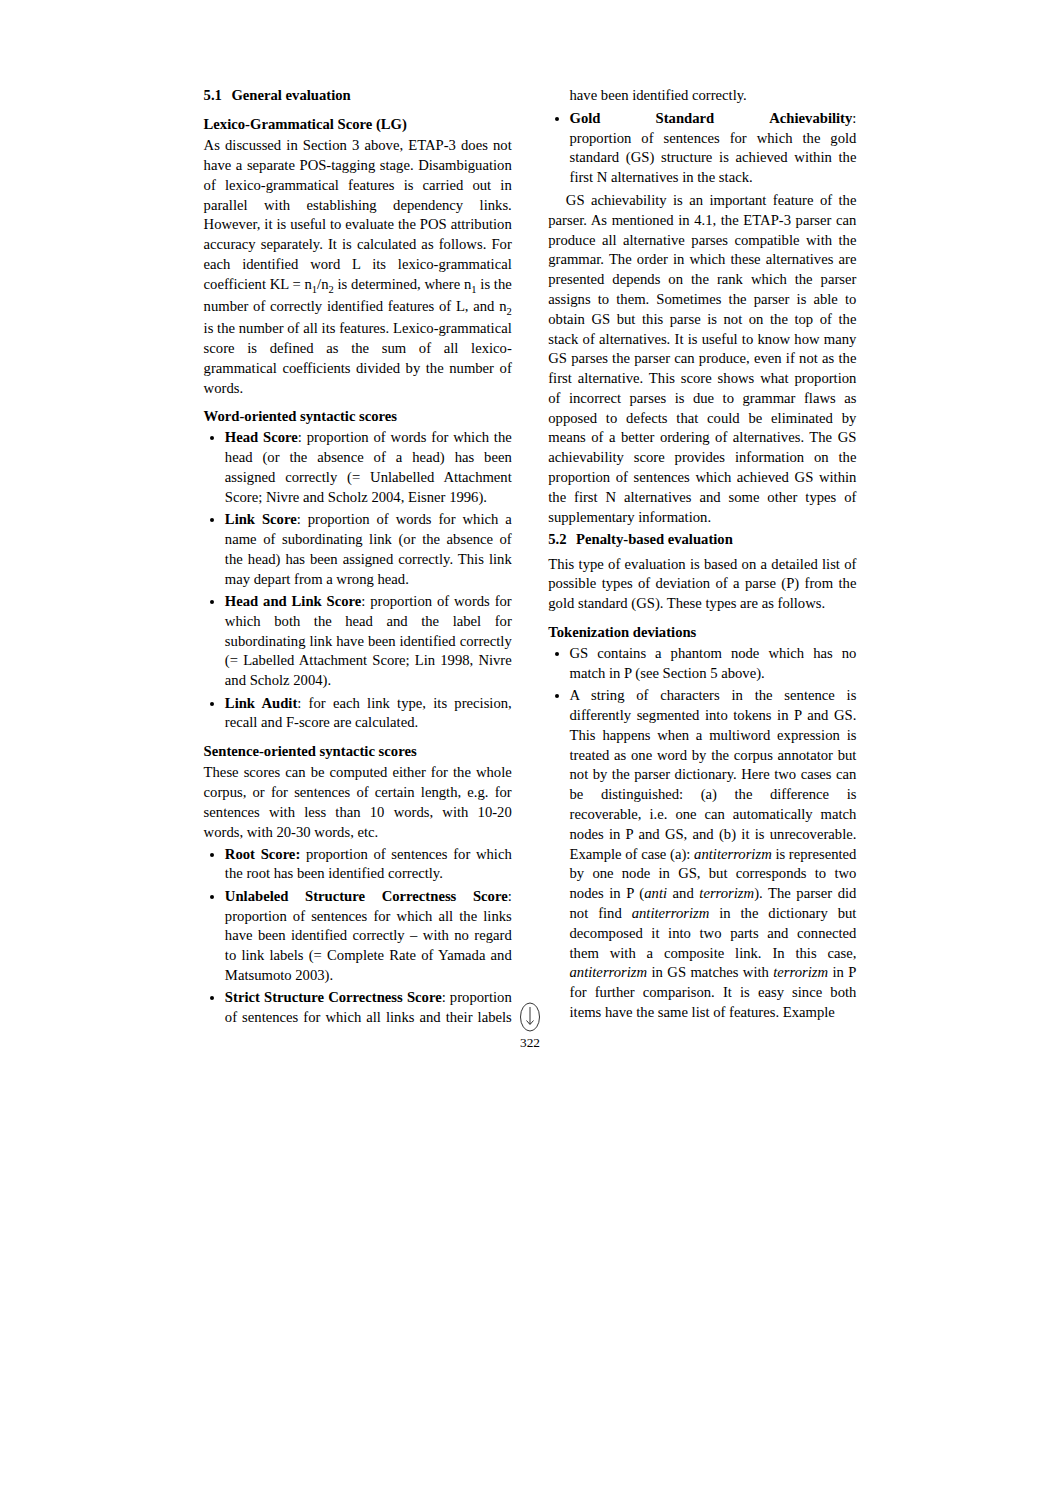5.1 General evaluation
Lexico-Grammatical Score (LG)
As discussed in Section 3 above, ETAP-3 does not have a separate POS-tagging stage. Disambiguation of lexico-grammatical features is carried out in parallel with establishing dependency links. However, it is useful to evaluate the POS attribution accuracy separately. It is calculated as follows. For each identified word L its lexico-grammatical coefficient KL = n1/n2 is determined, where n1 is the number of correctly identified features of L, and n2 is the number of all its features. Lexico-grammatical score is defined as the sum of all lexico-grammatical coefficients divided by the number of words.
Word-oriented syntactic scores
Head Score: proportion of words for which the head (or the absence of a head) has been assigned correctly (= Unlabelled Attachment Score; Nivre and Scholz 2004, Eisner 1996).
Link Score: proportion of words for which a name of subordinating link (or the absence of the head) has been assigned correctly. This link may depart from a wrong head.
Head and Link Score: proportion of words for which both the head and the label for subordinating link have been identified correctly (= Labelled Attachment Score; Lin 1998, Nivre and Scholz 2004).
Link Audit: for each link type, its precision, recall and F-score are calculated.
Sentence-oriented syntactic scores
These scores can be computed either for the whole corpus, or for sentences of certain length, e.g. for sentences with less than 10 words, with 10-20 words, with 20-30 words, etc.
Root Score: proportion of sentences for which the root has been identified correctly.
Unlabeled Structure Correctness Score: proportion of sentences for which all the links have been identified correctly – with no regard to link labels (= Complete Rate of Yamada and Matsumoto 2003).
Strict Structure Correctness Score: proportion of sentences for which all links and their labels have been identified correctly.
Gold Standard Achievability: proportion of sentences for which the gold standard (GS) structure is achieved within the first N alternatives in the stack.
GS achievability is an important feature of the parser. As mentioned in 4.1, the ETAP-3 parser can produce all alternative parses compatible with the grammar. The order in which these alternatives are presented depends on the rank which the parser assigns to them. Sometimes the parser is able to obtain GS but this parse is not on the top of the stack of alternatives. It is useful to know how many GS parses the parser can produce, even if not as the first alternative. This score shows what proportion of incorrect parses is due to grammar flaws as opposed to defects that could be eliminated by means of a better ordering of alternatives. The GS achievability score provides information on the proportion of sentences which achieved GS within the first N alternatives and some other types of supplementary information.
5.2 Penalty-based evaluation
This type of evaluation is based on a detailed list of possible types of deviation of a parse (P) from the gold standard (GS). These types are as follows.
Tokenization deviations
GS contains a phantom node which has no match in P (see Section 5 above).
A string of characters in the sentence is differently segmented into tokens in P and GS. This happens when a multiword expression is treated as one word by the corpus annotator but not by the parser dictionary. Here two cases can be distinguished: (a) the difference is recoverable, i.e. one can automatically match nodes in P and GS, and (b) it is unrecoverable. Example of case (a): antiterrorizm is represented by one node in GS, but corresponds to two nodes in P (anti and terrorizm). The parser did not find antiterrorizm in the dictionary but decomposed it into two parts and connected them with a composite link. In this case, antiterrorizm in GS matches with terrorizm in P for further comparison. It is easy since both items have the same list of features. Example
322